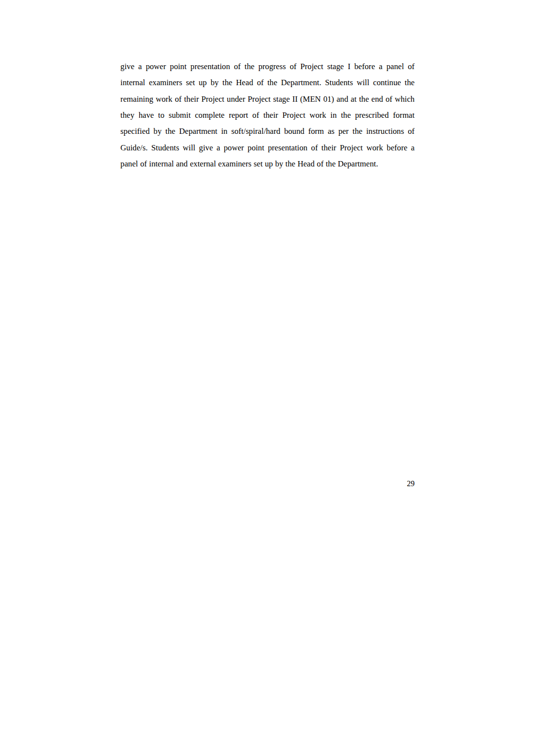give a power point presentation of the progress of Project stage I before a panel of internal examiners set up by the Head of the Department. Students will continue the remaining work of their Project under Project stage II (MEN 01) and at the end of which they have to submit complete report of their Project work in the prescribed format specified by the Department in soft/spiral/hard bound form as per the instructions of Guide/s. Students will give a power point presentation of their Project work before a panel of internal and external examiners set up by the Head of the Department.
29